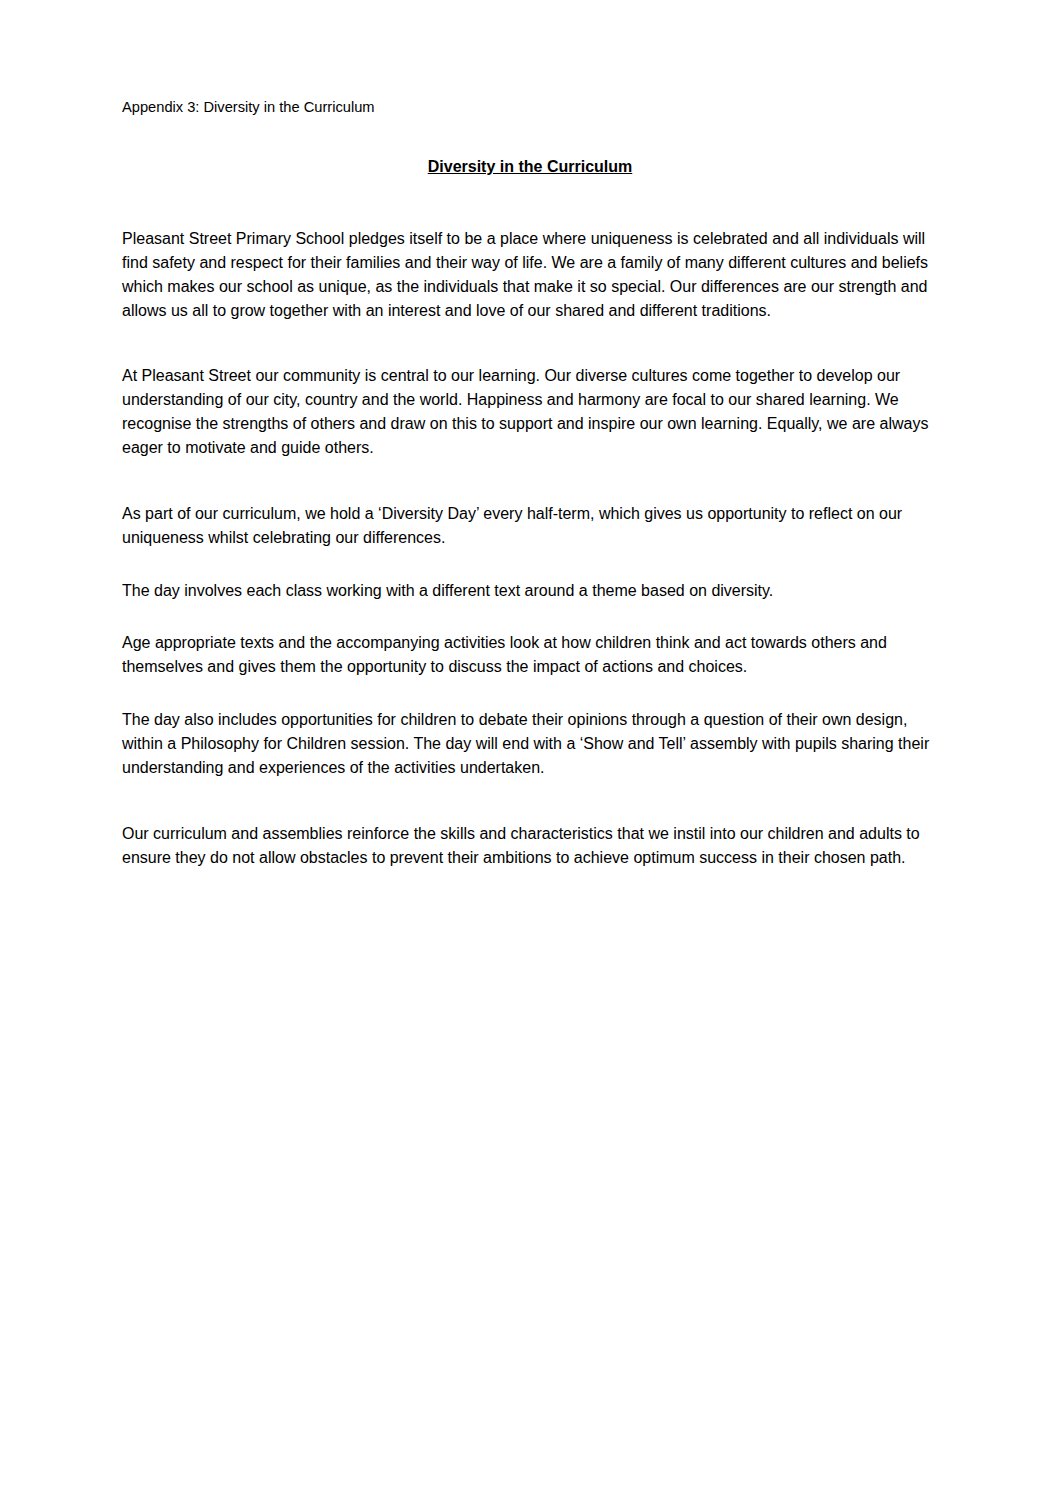Appendix 3: Diversity in the Curriculum
Diversity in the Curriculum
Pleasant Street Primary School pledges itself to be a place where uniqueness is celebrated and all individuals will find safety and respect for their families and their way of life. We are a family of many different cultures and beliefs which makes our school as unique, as the individuals that make it so special. Our differences are our strength and allows us all to grow together with an interest and love of our shared and different traditions.
At Pleasant Street our community is central to our learning. Our diverse cultures come together to develop our understanding of our city, country and the world. Happiness and harmony are focal to our shared learning. We recognise the strengths of others and draw on this to support and inspire our own learning. Equally, we are always eager to motivate and guide others.
As part of our curriculum, we hold a ‘Diversity Day’ every half-term, which gives us opportunity to reflect on our uniqueness whilst celebrating our differences.
The day involves each class working with a different text around a theme based on diversity.
Age appropriate texts and the accompanying activities look at how children think and act towards others and themselves and gives them the opportunity to discuss the impact of actions and choices.
The day also includes opportunities for children to debate their opinions through a question of their own design, within a Philosophy for Children session. The day will end with a ‘Show and Tell’ assembly with pupils sharing their understanding and experiences of the activities undertaken.
Our curriculum and assemblies reinforce the skills and characteristics that we instil into our children and adults to ensure they do not allow obstacles to prevent their ambitions to achieve optimum success in their chosen path.